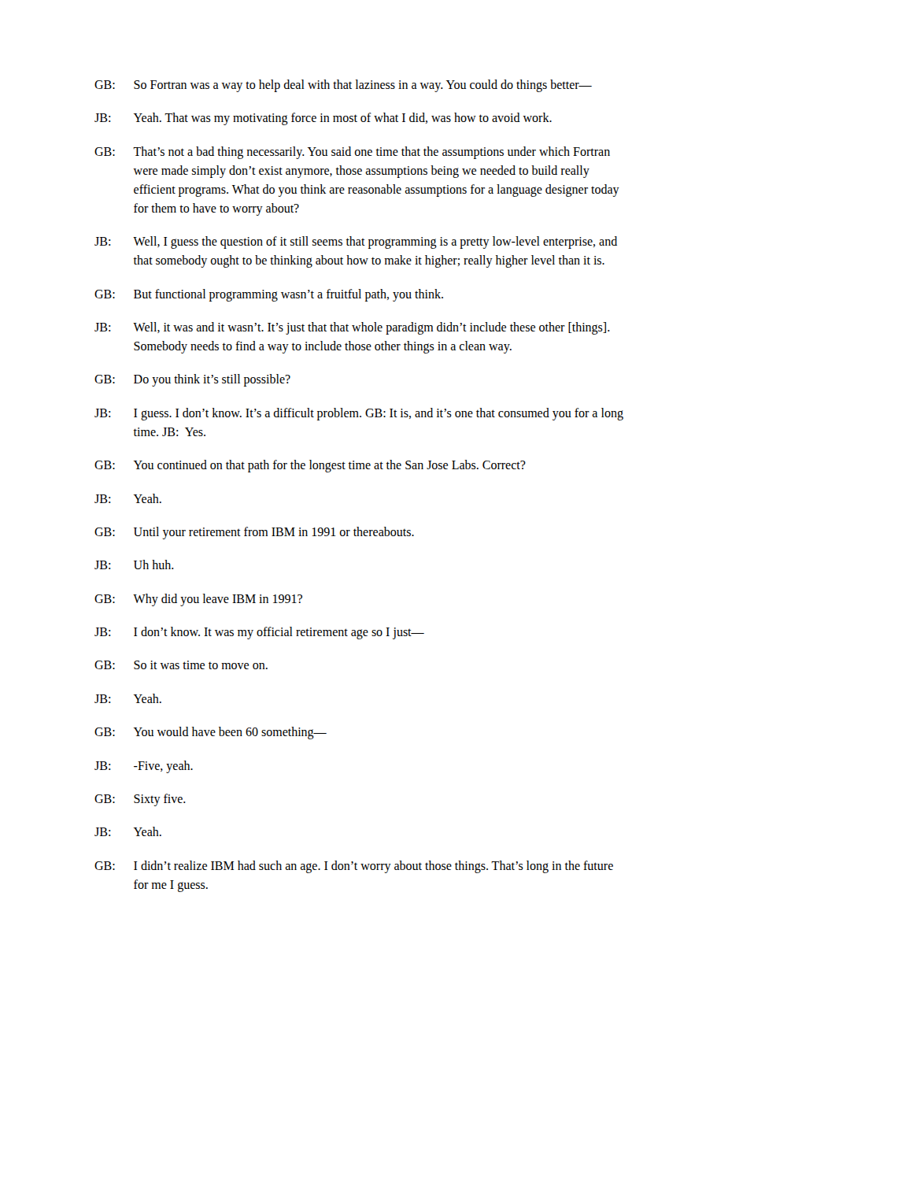GB:
So Fortran was a way to help deal with that laziness in a way. You could do things better—
JB:
Yeah. That was my motivating force in most of what I did, was how to avoid work.
GB:
That’s not a bad thing necessarily. You said one time that the assumptions under which Fortran were made simply don’t exist anymore, those assumptions being we needed to build really efficient programs. What do you think are reasonable assumptions for a language designer today for them to have to worry about?
JB:
Well, I guess the question of it still seems that programming is a pretty low-level enterprise, and that somebody ought to be thinking about how to make it higher; really higher level than it is.
GB:
But functional programming wasn’t a fruitful path, you think.
JB:
Well, it was and it wasn’t. It’s just that that whole paradigm didn’t include these other [things]. Somebody needs to find a way to include those other things in a clean way.
GB:
Do you think it’s still possible?
JB:
I guess. I don’t know. It’s a difficult problem. GB: It is, and it’s one that consumed you for a long time. JB: Yes.
GB:
You continued on that path for the longest time at the San Jose Labs. Correct?
JB:
Yeah.
GB:
Until your retirement from IBM in 1991 or thereabouts.
JB:
Uh huh.
GB:
Why did you leave IBM in 1991?
JB:
I don’t know. It was my official retirement age so I just—
GB:
So it was time to move on.
JB:
Yeah.
GB:
You would have been 60 something—
JB:
-Five, yeah.
GB:
Sixty five.
JB:
Yeah.
GB:
I didn’t realize IBM had such an age. I don’t worry about those things. That’s long in the future for me I guess.